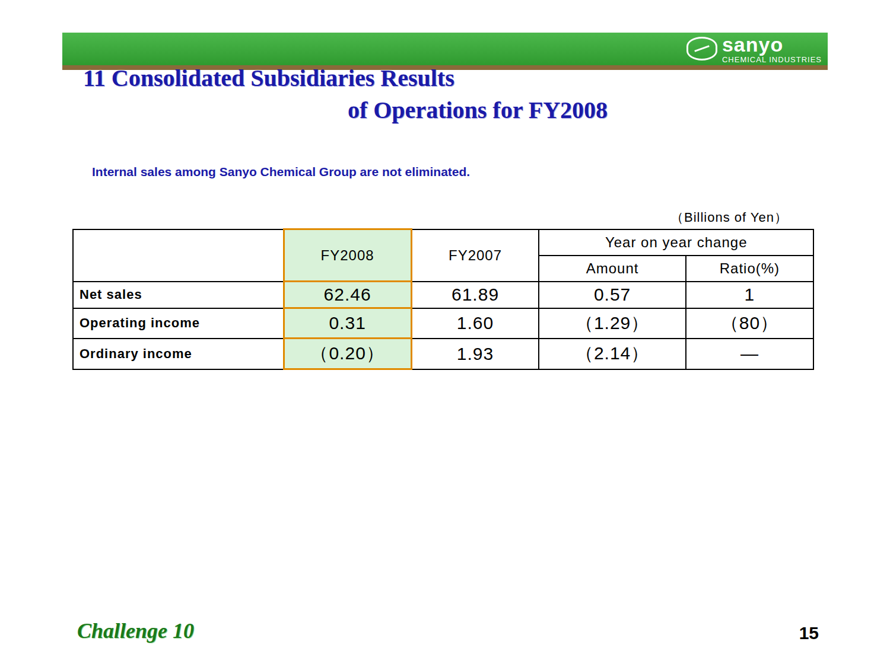sanyo CHEMICAL INDUSTRIES
11 Consolidated Subsidiaries Results of Operations for FY2008
Internal sales among Sanyo Chemical Group are not eliminated.
（Billions of Yen）
| | FY2008 | FY2007 | Year on year change |
| Amount | Ratio(%) |
| Net sales | 62.46 | 61.89 | 0.57 | 1 |
| Operating income | 0.31 | 1.60 | （1.29） | （80） |
| Ordinary income | （0.20） | 1.93 | （2.14） | ― |
Challenge 10
15